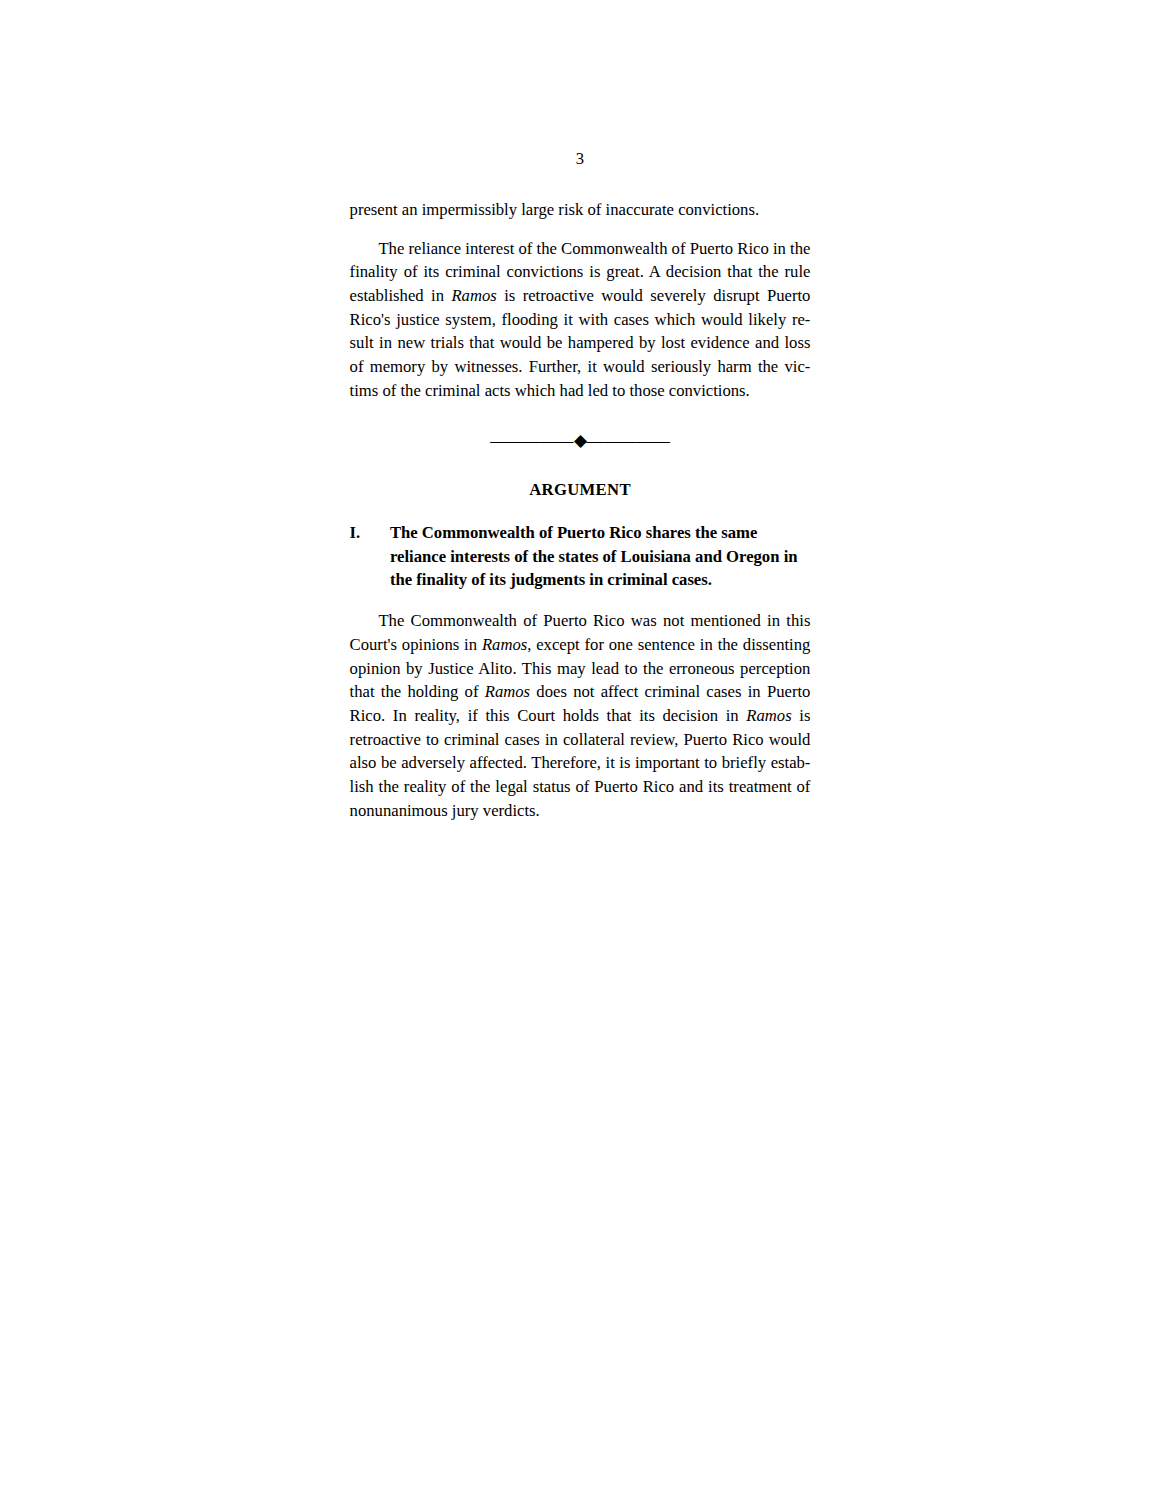3
present an impermissibly large risk of inaccurate convictions.
The reliance interest of the Commonwealth of Puerto Rico in the finality of its criminal convictions is great. A decision that the rule established in Ramos is retroactive would severely disrupt Puerto Rico's justice system, flooding it with cases which would likely result in new trials that would be hampered by lost evidence and loss of memory by witnesses. Further, it would seriously harm the victims of the criminal acts which had led to those convictions.
—————◆—————
ARGUMENT
I.
The Commonwealth of Puerto Rico shares the same reliance interests of the states of Louisiana and Oregon in the finality of its judgments in criminal cases.
The Commonwealth of Puerto Rico was not mentioned in this Court's opinions in Ramos, except for one sentence in the dissenting opinion by Justice Alito. This may lead to the erroneous perception that the holding of Ramos does not affect criminal cases in Puerto Rico. In reality, if this Court holds that its decision in Ramos is retroactive to criminal cases in collateral review, Puerto Rico would also be adversely affected. Therefore, it is important to briefly establish the reality of the legal status of Puerto Rico and its treatment of nonunanimous jury verdicts.